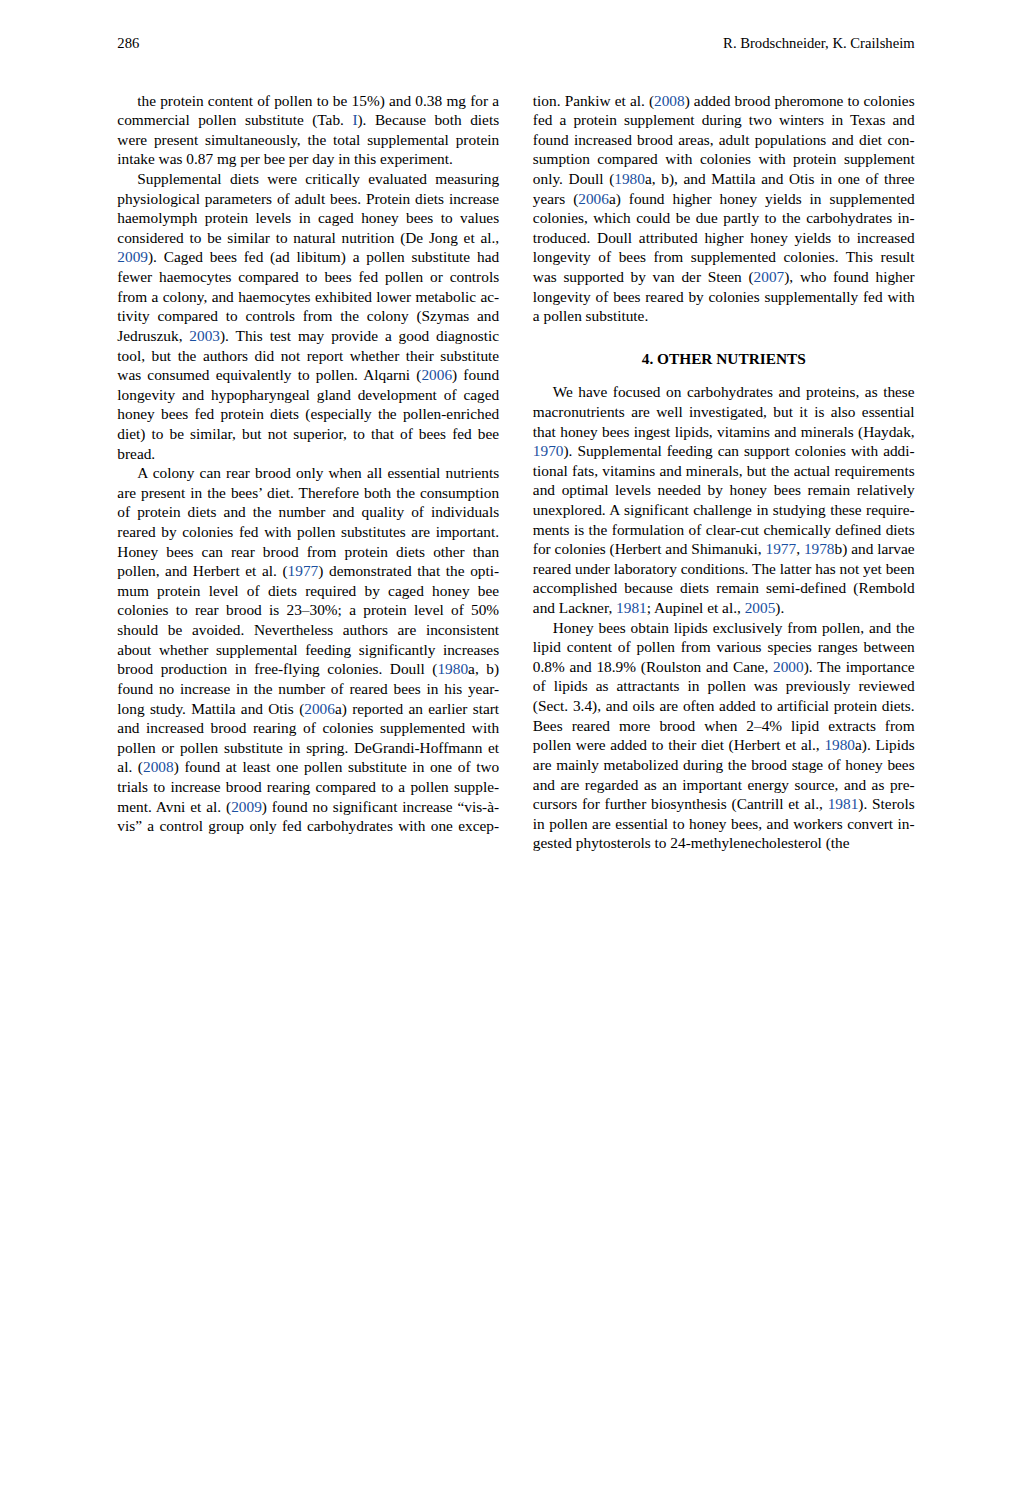286 R. Brodschneider, K. Crailsheim
the protein content of pollen to be 15%) and 0.38 mg for a commercial pollen substitute (Tab. I). Because both diets were present simultaneously, the total supplemental protein intake was 0.87 mg per bee per day in this experiment.
Supplemental diets were critically evaluated measuring physiological parameters of adult bees. Protein diets increase haemolymph protein levels in caged honey bees to values considered to be similar to natural nutrition (De Jong et al., 2009). Caged bees fed (ad libitum) a pollen substitute had fewer haemocytes compared to bees fed pollen or controls from a colony, and haemocytes exhibited lower metabolic activity compared to controls from the colony (Szymas and Jedruszuk, 2003). This test may provide a good diagnostic tool, but the authors did not report whether their substitute was consumed equivalently to pollen. Alqarni (2006) found longevity and hypopharyngeal gland development of caged honey bees fed protein diets (especially the pollen-enriched diet) to be similar, but not superior, to that of bees fed bee bread.
A colony can rear brood only when all essential nutrients are present in the bees’ diet. Therefore both the consumption of protein diets and the number and quality of individuals reared by colonies fed with pollen substitutes are important. Honey bees can rear brood from protein diets other than pollen, and Herbert et al. (1977) demonstrated that the optimum protein level of diets required by caged honey bee colonies to rear brood is 23–30%; a protein level of 50% should be avoided. Nevertheless authors are inconsistent about whether supplemental feeding significantly increases brood production in free-flying colonies. Doull (1980a, b) found no increase in the number of reared bees in his year-long study. Mattila and Otis (2006a) reported an earlier start and increased brood rearing of colonies supplemented with pollen or pollen substitute in spring. DeGrandi-Hoffmann et al. (2008) found at least one pollen substitute in one of two trials to increase brood rearing compared to a pollen supplement. Avni et al. (2009) found no significant increase “vis-à-vis” a control group only fed carbohydrates with one exception. Pankiw et al. (2008) added brood pheromone to colonies fed a protein supplement during two winters in Texas and found increased brood areas, adult populations and diet consumption compared with colonies with protein supplement only. Doull (1980a, b), and Mattila and Otis in one of three years (2006a) found higher honey yields in supplemented colonies, which could be due partly to the carbohydrates introduced. Doull attributed higher honey yields to increased longevity of bees from supplemented colonies. This result was supported by van der Steen (2007), who found higher longevity of bees reared by colonies supplementally fed with a pollen substitute.
4. Other nutrients
We have focused on carbohydrates and proteins, as these macronutrients are well investigated, but it is also essential that honey bees ingest lipids, vitamins and minerals (Haydak, 1970). Supplemental feeding can support colonies with additional fats, vitamins and minerals, but the actual requirements and optimal levels needed by honey bees remain relatively unexplored. A significant challenge in studying these requirements is the formulation of clear-cut chemically defined diets for colonies (Herbert and Shimanuki, 1977, 1978b) and larvae reared under laboratory conditions. The latter has not yet been accomplished because diets remain semi-defined (Rembold and Lackner, 1981; Aupinel et al., 2005).
Honey bees obtain lipids exclusively from pollen, and the lipid content of pollen from various species ranges between 0.8% and 18.9% (Roulston and Cane, 2000). The importance of lipids as attractants in pollen was previously reviewed (Sect. 3.4), and oils are often added to artificial protein diets. Bees reared more brood when 2–4% lipid extracts from pollen were added to their diet (Herbert et al., 1980a). Lipids are mainly metabolized during the brood stage of honey bees and are regarded as an important energy source, and as precursors for further biosynthesis (Cantrill et al., 1981). Sterols in pollen are essential to honey bees, and workers convert ingested phytosterols to 24-methylenecholesterol (the